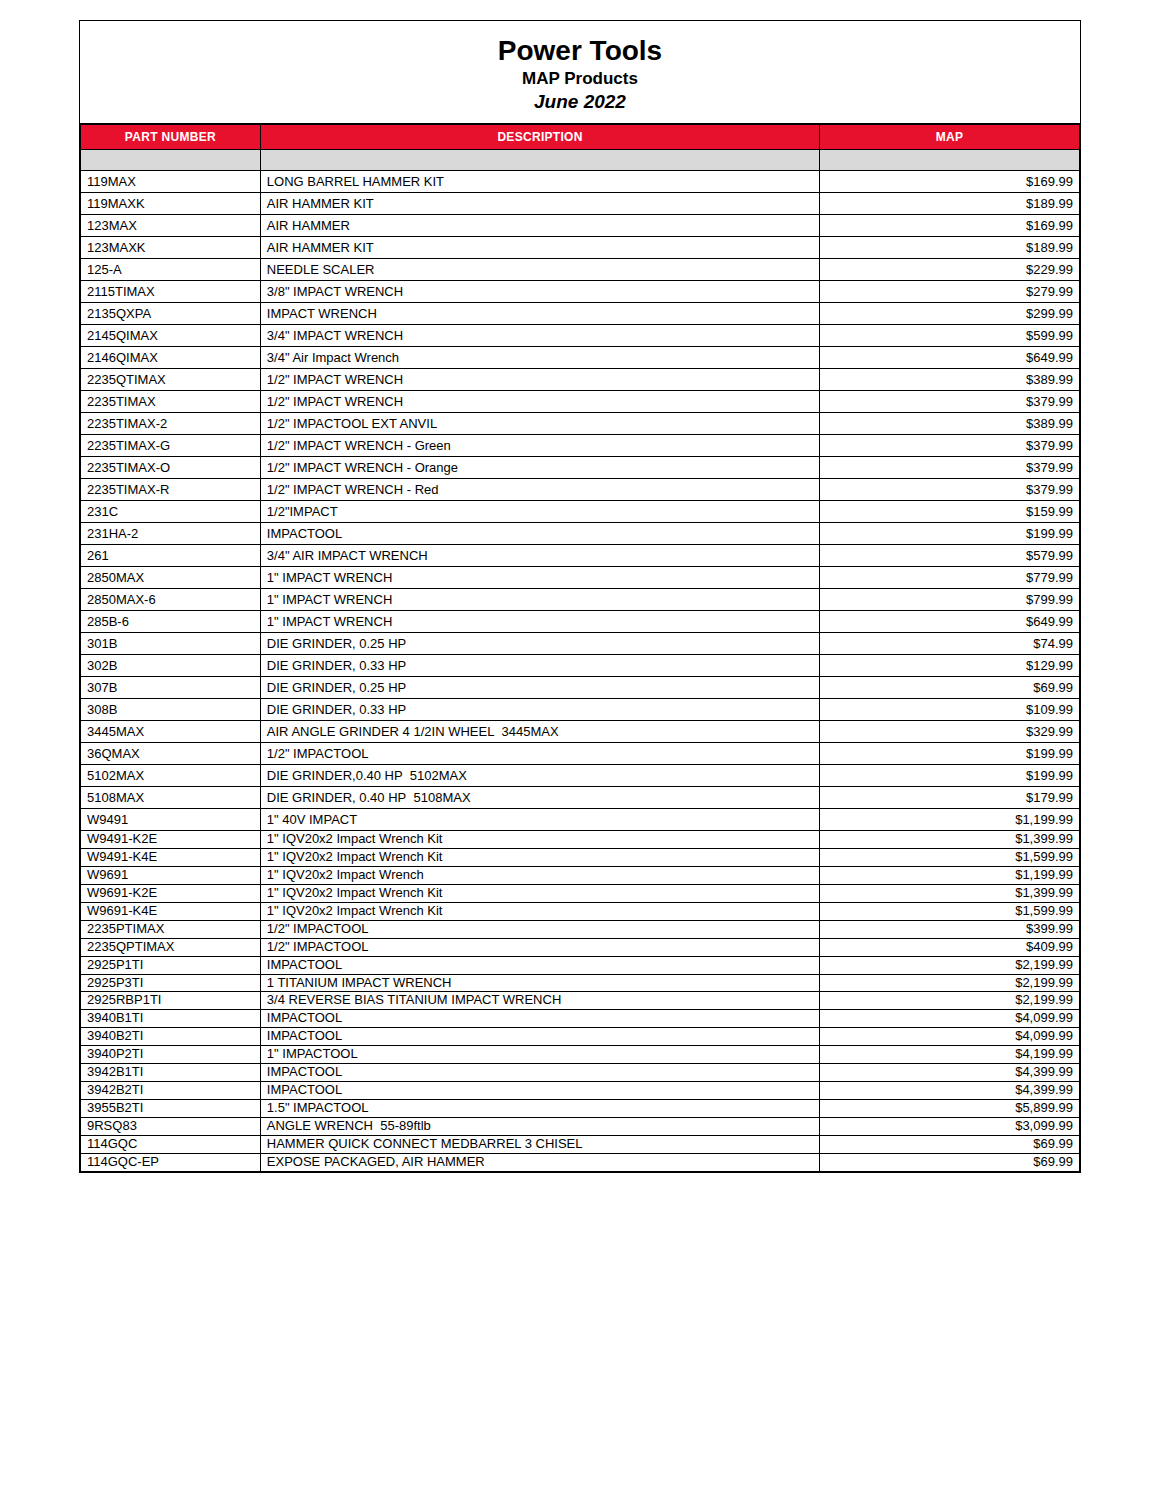Power Tools
MAP Products
June 2022
| PART NUMBER | DESCRIPTION | MAP |
| --- | --- | --- |
| 119MAX | LONG BARREL HAMMER KIT | $169.99 |
| 119MAXK | AIR HAMMER KIT | $189.99 |
| 123MAX | AIR HAMMER | $169.99 |
| 123MAXK | AIR HAMMER KIT | $189.99 |
| 125-A | NEEDLE SCALER | $229.99 |
| 2115TIMAX | 3/8" IMPACT WRENCH | $279.99 |
| 2135QXPA | IMPACT WRENCH | $299.99 |
| 2145QIMAX | 3/4" IMPACT WRENCH | $599.99 |
| 2146QIMAX | 3/4" Air Impact Wrench | $649.99 |
| 2235QTIMAX | 1/2" IMPACT WRENCH | $389.99 |
| 2235TIMAX | 1/2" IMPACT WRENCH | $379.99 |
| 2235TIMAX-2 | 1/2" IMPACTOOL EXT ANVIL | $389.99 |
| 2235TIMAX-G | 1/2" IMPACT WRENCH - Green | $379.99 |
| 2235TIMAX-O | 1/2" IMPACT WRENCH - Orange | $379.99 |
| 2235TIMAX-R | 1/2" IMPACT WRENCH - Red | $379.99 |
| 231C | 1/2"IMPACT | $159.99 |
| 231HA-2 | IMPACTOOL | $199.99 |
| 261 | 3/4" AIR IMPACT WRENCH | $579.99 |
| 2850MAX | 1" IMPACT WRENCH | $779.99 |
| 2850MAX-6 | 1" IMPACT WRENCH | $799.99 |
| 285B-6 | 1" IMPACT WRENCH | $649.99 |
| 301B | DIE GRINDER, 0.25 HP | $74.99 |
| 302B | DIE GRINDER, 0.33 HP | $129.99 |
| 307B | DIE GRINDER, 0.25 HP | $69.99 |
| 308B | DIE GRINDER, 0.33 HP | $109.99 |
| 3445MAX | AIR ANGLE GRINDER 4 1/2IN WHEEL 3445MAX | $329.99 |
| 36QMAX | 1/2" IMPACTOOL | $199.99 |
| 5102MAX | DIE GRINDER,0.40 HP 5102MAX | $199.99 |
| 5108MAX | DIE GRINDER, 0.40 HP 5108MAX | $179.99 |
| W9491 | 1" 40V IMPACT | $1,199.99 |
| W9491-K2E | 1" IQV20x2 Impact Wrench Kit | $1,399.99 |
| W9491-K4E | 1" IQV20x2 Impact Wrench Kit | $1,599.99 |
| W9691 | 1" IQV20x2 Impact Wrench | $1,199.99 |
| W9691-K2E | 1" IQV20x2 Impact Wrench Kit | $1,399.99 |
| W9691-K4E | 1" IQV20x2 Impact Wrench Kit | $1,599.99 |
| 2235PTIMAX | 1/2" IMPACTOOL | $399.99 |
| 2235QPTIMAX | 1/2" IMPACTOOL | $409.99 |
| 2925P1TI | IMPACTOOL | $2,199.99 |
| 2925P3TI | 1 TITANIUM IMPACT WRENCH | $2,199.99 |
| 2925RBP1TI | 3/4 REVERSE BIAS TITANIUM IMPACT WRENCH | $2,199.99 |
| 3940B1TI | IMPACTOOL | $4,099.99 |
| 3940B2TI | IMPACTOOL | $4,099.99 |
| 3940P2TI | 1" IMPACTOOL | $4,199.99 |
| 3942B1TI | IMPACTOOL | $4,399.99 |
| 3942B2TI | IMPACTOOL | $4,399.99 |
| 3955B2TI | 1.5" IMPACTOOL | $5,899.99 |
| 9RSQ83 | ANGLE WRENCH 55-89ftlb | $3,099.99 |
| 114GQC | HAMMER QUICK CONNECT MEDBARREL 3 CHISEL | $69.99 |
| 114GQC-EP | EXPOSE PACKAGED, AIR HAMMER | $69.99 |